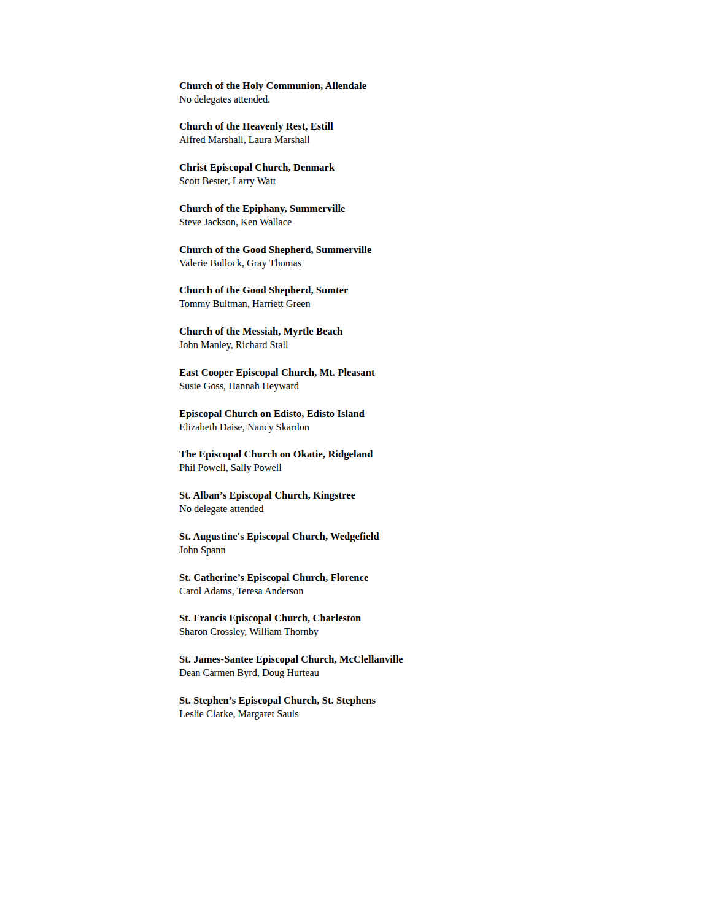Church of the Holy Communion, Allendale
No delegates attended.
Church of the Heavenly Rest, Estill
Alfred Marshall, Laura Marshall
Christ Episcopal Church, Denmark
Scott Bester, Larry Watt
Church of the Epiphany, Summerville
Steve Jackson, Ken Wallace
Church of the Good Shepherd, Summerville
Valerie Bullock, Gray Thomas
Church of the Good Shepherd, Sumter
Tommy Bultman, Harriett Green
Church of the Messiah, Myrtle Beach
John Manley, Richard Stall
East Cooper Episcopal Church, Mt. Pleasant
Susie Goss, Hannah Heyward
Episcopal Church on Edisto, Edisto Island
Elizabeth Daise, Nancy Skardon
The Episcopal Church on Okatie, Ridgeland
Phil Powell, Sally Powell
St. Alban’s Episcopal Church, Kingstree
No delegate attended
St. Augustine's Episcopal Church, Wedgefield
John Spann
St. Catherine’s Episcopal Church, Florence
Carol Adams, Teresa Anderson
St. Francis Episcopal Church, Charleston
Sharon Crossley, William Thornby
St. James-Santee Episcopal Church, McClellanville
Dean Carmen Byrd, Doug Hurteau
St. Stephen’s Episcopal Church, St. Stephens
Leslie Clarke, Margaret Sauls